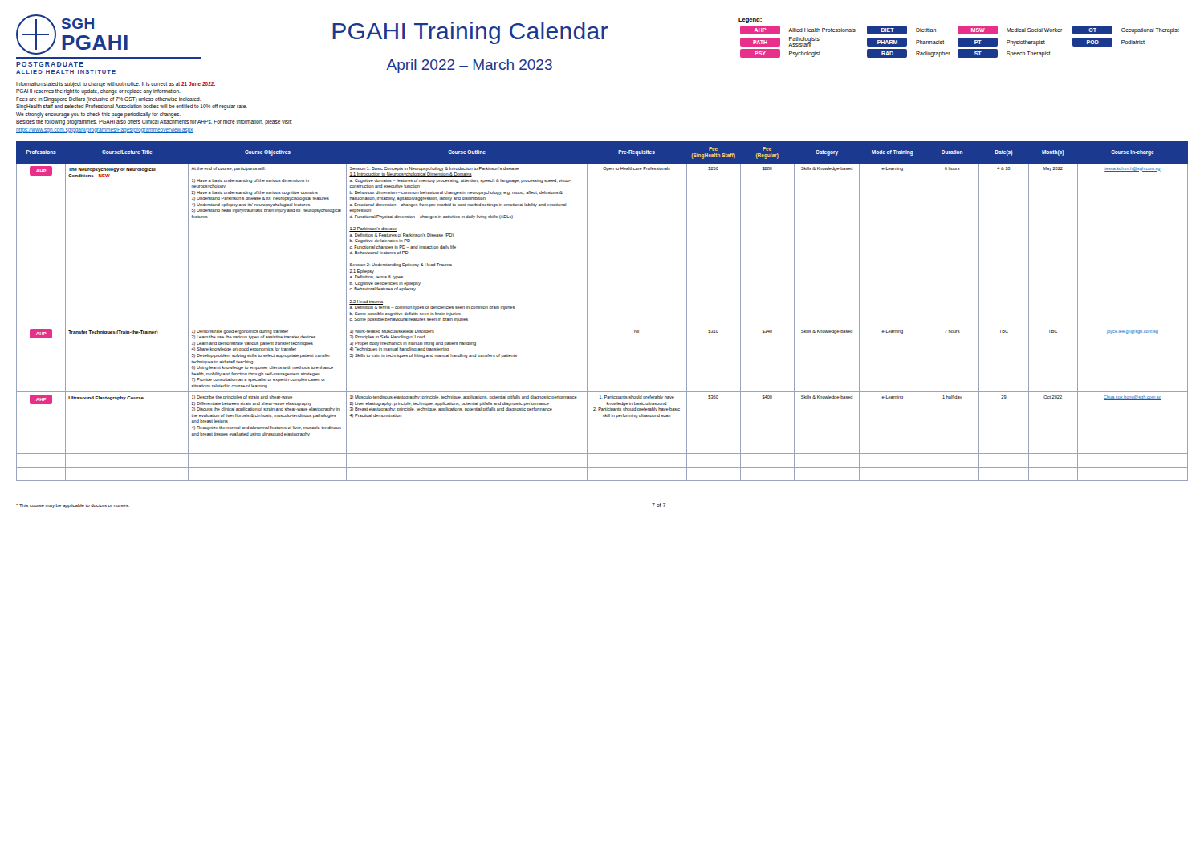SGH
PGAHI
POSTGRADUATE
ALLIED HEALTH INSTITUTE
PGAHI Training Calendar
April 2022 – March 2023
Legend:
| AHP | Allied Health Professionals | DIET | Dietitian | MSW | Medical Social Worker | OT | Occupational Therapist |
| PATH | Pathologists' Assistant | PHARM | Pharmacist | PT | Physiotherapist | POD | Podiatrist |
| PSY | Psychologist | RAD | Radiographer | ST | Speech Therapist | | |
Information stated is subject to change without notice. It is correct as at 21 June 2022.
PGAHI reserves the right to update, change or replace any information.
Fees are in Singapore Dollars (inclusive of 7% GST) unless otherwise indicated.
SingHealth staff and selected Professional Association bodies will be entitled to 10% off regular rate.
We strongly encourage you to check this page periodically for changes.
Besides the following programmes, PGAHI also offers Clinical Attachments for AHPs. For more information, please visit:
https://www.sgh.com.sg/pgahi/programmes/Pages/programmeoverview.aspx
| Professions | Course/Lecture Title | Course Objectives | Course Outline | Pre-Requisites | Fee (SingHealth Staff) | Fee (Regular) | Category | Mode of Training | Duration | Date(s) | Month(s) | Course In-charge |
| --- | --- | --- | --- | --- | --- | --- | --- | --- | --- | --- | --- | --- |
| AHP | The Neuropsychology of Neurological Conditions NEW | At the end of course, participants will: 1) Have a basic understanding of the various dimensions in neuropsychology 2) Have a basic understanding of the various cognitive domains 3) Understand Parkinson's disease & its' neuropsychological features 4) Understand epilepsy and its' neuropsychological features 5) Understand head injury/traumatic brain injury and its' neuropsychological features | Session 1: Basic Concepts in Neuropsychology & Introduction to Parkinson's disease 1.1 Introduction to Neuropsychological Dimension & Domains a. Cognitive domains – features of memory processing, attention, speech & language, processing speed, visuo-construction and executive function b. Behaviour dimension – common behavioural changes in neuropsychology, e.g. mood, affect, delusions & hallucination, irritability, agitation/aggression, lability and disinhibition c. Emotional dimension – changes from pre-morbid to post-morbid settings in emotional lability and emotional expression d. Functional/Physical dimension – changes in activities in daily living skills (ADLs) 1.2 Parkinson's disease a. Definition & Features of Parkinson's Disease (PD) b. Cognitive deficiencies in PD c. Functional changes in PD – and impact on daily life d. Behavioural features of PD Session 2: Understanding Epilepsy & Head Trauma 2.1 Epilepsy a. Definition, terms & types b. Cognitive deficiencies in epilepsy c. Behavioral features of epilepsy 2.2 Head trauma a. Definition & terms – common types of deficiencies seen in common brain injuries b. Some possible cognitive deficits seen in brain injuries c. Some possible behavioural features seen in brain injuries | Open to Healthcare Professionals | $250 | $280 | Skills & Knowledge-based | e-Learning | 6 hours | 4 & 18 | May 2022 | tessa.koh.m.h@sgh.com.sg |
| AHP | Transfer Techniques (Train-the-Trainer) | 1) Demonstrate good ergonomics during transfer 2) Learn the use the various types of assistive transfer devices 3) Learn and demonstrate various patient transfer techniques 4) Share knowledge on good ergonomics for transfer 5) Develop problem solving skills to select appropriate patient transfer techniques to aid staff teaching 6) Using learnt knowledge to empower clients with methods to enhance health, mobility and function through self-management strategies 7) Provide consultation as a specialist or expertin complex cases or situations related to course of learning | 1) Work-related Musculoskeletal Disorders 2) Principles in Safe Handling of Load 3) Proper body mechanics in manual lifting and patient handling 4) Techniques in manual handling and transferring 5) Skills to train in techniques of lifting and manual handling and transfers of patients | Nil | $310 | $340 | Skills & Knowledge-based | e-Learning | 7 hours | TBC | TBC | joyce.lee.g.l@sgh.com.sg |
| AHP | Ultrasound Elastography Course | 1) Describe the principles of strain and shear-wave 2) Differentiate between strain and shear-wave elastography 3) Discuss the clinical application of strain and shear-wave elastography in the evaluation of liver fibrosis & cirrhosis, musculo-tendinous pathologies and breast lesions 4) Recognize the normal and abnormal features of liver, musculo-tendinous and breast tissues evaluated using ultrasound elastography | 1) Musculo-tendinous elastography: principle, technique, applications, potential pitfalls and diagnostic performance 2) Liver elastography: principle, technique, applications, potential pitfalls and diagnostic performance 3) Breast elastography: principle, technique, applications, potential pitfalls and diagnostic performance 4) Practical demonstration | 1. Participants should preferably have knowledge in basic ultrasound 2. Participants should preferably have basic skill in performing ultrasound scan | $360 | $400 | Skills & Knowledge-based | e-Learning | 1 half day | 29 | Oct 2022 | Chua.sok.hong@sgh.com.sg |
* This course may be applicable to doctors or nurses.
7 of 7